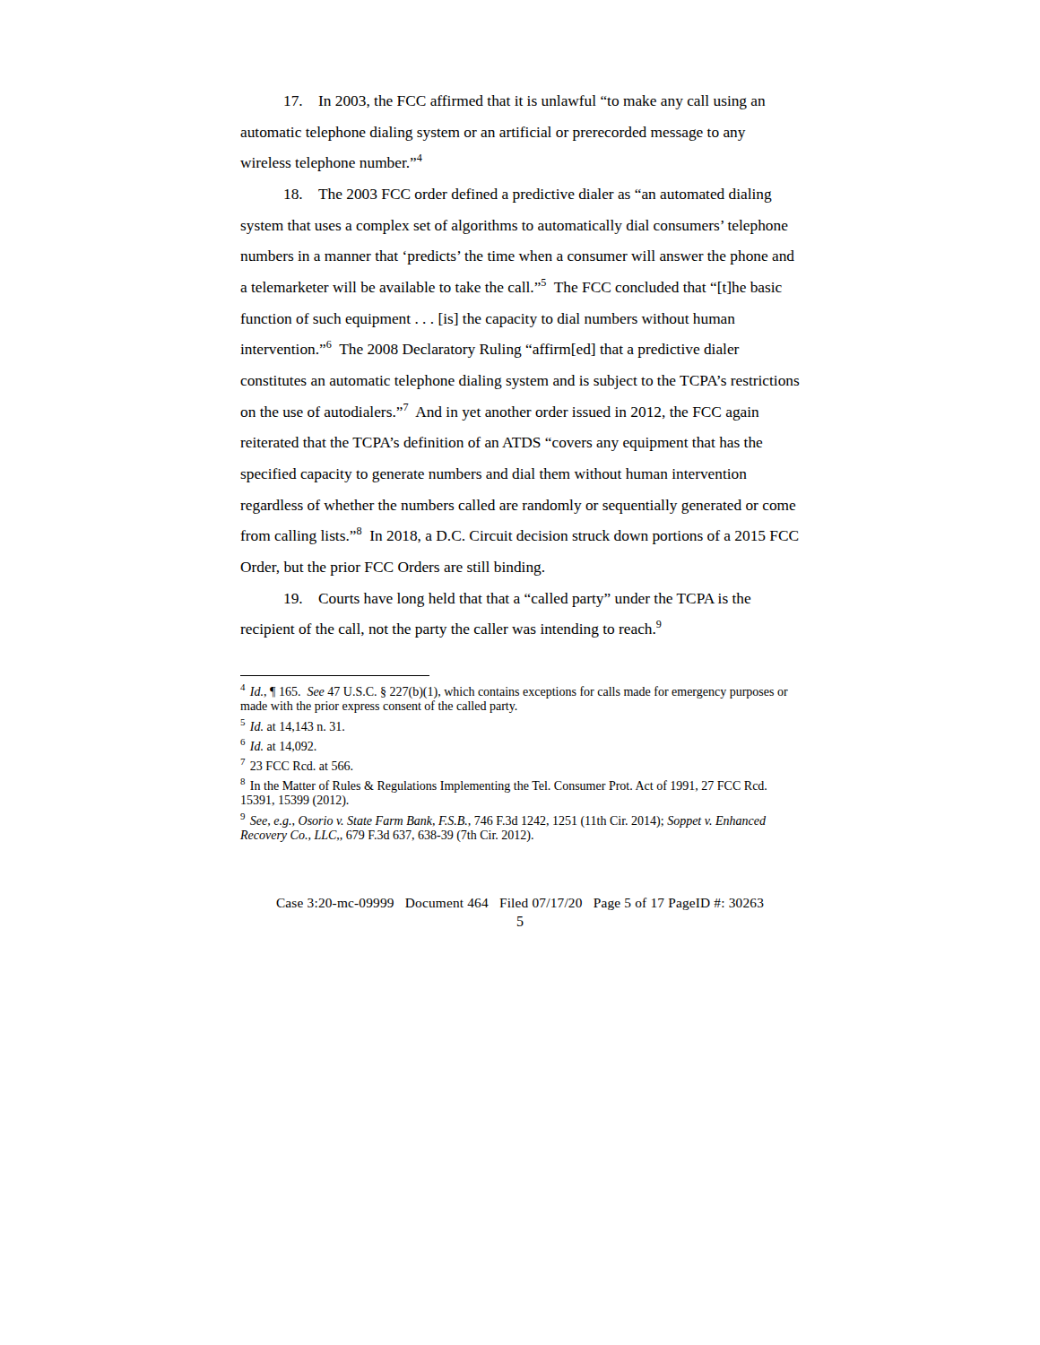17. In 2003, the FCC affirmed that it is unlawful “to make any call using an automatic telephone dialing system or an artificial or prerecorded message to any wireless telephone number.”4
18. The 2003 FCC order defined a predictive dialer as “an automated dialing system that uses a complex set of algorithms to automatically dial consumers’ telephone numbers in a manner that ‘predicts’ the time when a consumer will answer the phone and a telemarketer will be available to take the call.”5 The FCC concluded that “[t]he basic function of such equipment . . . [is] the capacity to dial numbers without human intervention.”6 The 2008 Declaratory Ruling “affirm[ed] that a predictive dialer constitutes an automatic telephone dialing system and is subject to the TCPA’s restrictions on the use of autodialers.”7 And in yet another order issued in 2012, the FCC again reiterated that the TCPA’s definition of an ATDS “covers any equipment that has the specified capacity to generate numbers and dial them without human intervention regardless of whether the numbers called are randomly or sequentially generated or come from calling lists.”8 In 2018, a D.C. Circuit decision struck down portions of a 2015 FCC Order, but the prior FCC Orders are still binding.
19. Courts have long held that that a “called party” under the TCPA is the recipient of the call, not the party the caller was intending to reach.9
4 Id., ¶ 165. See 47 U.S.C. § 227(b)(1), which contains exceptions for calls made for emergency purposes or made with the prior express consent of the called party.
5 Id. at 14,143 n. 31.
6 Id. at 14,092.
7 23 FCC Rcd. at 566.
8 In the Matter of Rules & Regulations Implementing the Tel. Consumer Prot. Act of 1991, 27 FCC Rcd. 15391, 15399 (2012).
9 See, e.g., Osorio v. State Farm Bank, F.S.B., 746 F.3d 1242, 1251 (11th Cir. 2014); Soppet v. Enhanced Recovery Co., LLC,, 679 F.3d 637, 638-39 (7th Cir. 2012).
Case 3:20-mc-09999 Document 464 Filed 07/17/20 Page 5 of 17 PageID #: 30263
5